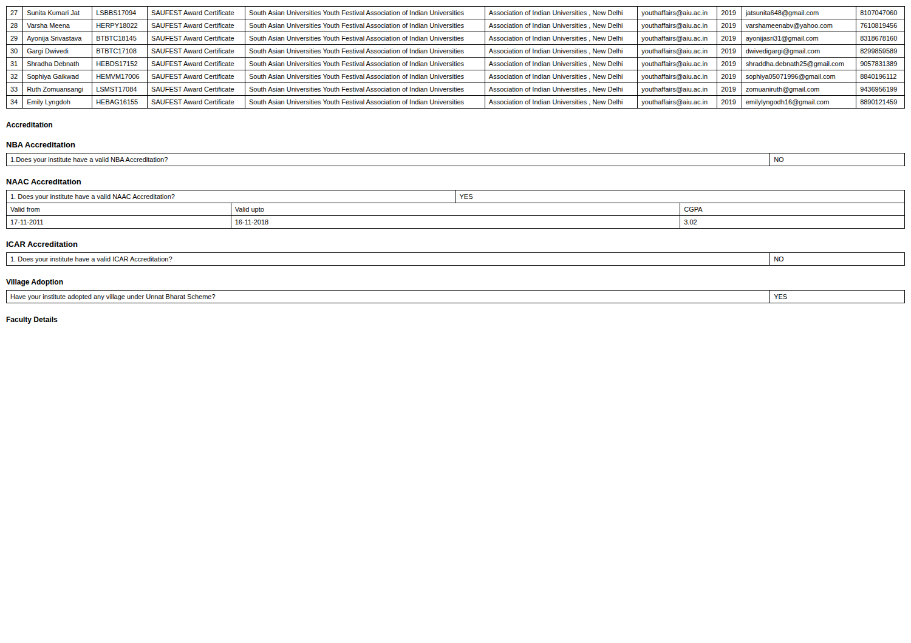| 27 | Sunita Kumari Jat | LSBBS17094 | SAUFEST Award Certificate | South Asian Universities Youth Festival Association of Indian Universities | Association of Indian Universities , New Delhi | youthaffairs@aiu.ac.in | 2019 | jatsunita648@gmail.com | 8107047060 |
| 28 | Varsha Meena | HERPY18022 | SAUFEST Award Certificate | South Asian Universities Youth Festival Association of Indian Universities | Association of Indian Universities , New Delhi | youthaffairs@aiu.ac.in | 2019 | varshameenabv@yahoo.com | 7610819456 |
| 29 | Ayonija Srivastava | BTBTC18145 | SAUFEST Award Certificate | South Asian Universities Youth Festival Association of Indian Universities | Association of Indian Universities , New Delhi | youthaffairs@aiu.ac.in | 2019 | ayonijasri31@gmail.com | 8318678160 |
| 30 | Gargi Dwivedi | BTBTC17108 | SAUFEST Award Certificate | South Asian Universities Youth Festival Association of Indian Universities | Association of Indian Universities , New Delhi | youthaffairs@aiu.ac.in | 2019 | dwivedigargi@gmail.com | 8299859589 |
| 31 | Shradha Debnath | HEBDS17152 | SAUFEST Award Certificate | South Asian Universities Youth Festival Association of Indian Universities | Association of Indian Universities , New Delhi | youthaffairs@aiu.ac.in | 2019 | shraddha.debnath25@gmail.com | 9057831389 |
| 32 | Sophiya Gaikwad | HEMVM17006 | SAUFEST Award Certificate | South Asian Universities Youth Festival Association of Indian Universities | Association of Indian Universities , New Delhi | youthaffairs@aiu.ac.in | 2019 | sophiya05071996@gmail.com | 8840196112 |
| 33 | Ruth Zomuansangi | LSMST17084 | SAUFEST Award Certificate | South Asian Universities Youth Festival Association of Indian Universities | Association of Indian Universities , New Delhi | youthaffairs@aiu.ac.in | 2019 | zomuaniruth@gmail.com | 9436956199 |
| 34 | Emily Lyngdoh | HEBAG16155 | SAUFEST Award Certificate | South Asian Universities Youth Festival Association of Indian Universities | Association of Indian Universities , New Delhi | youthaffairs@aiu.ac.in | 2019 | emilylyngodh16@gmail.com | 8890121459 |
Accreditation
NBA Accreditation
| 1.Does your institute have a valid NBA Accreditation? | NO |
NAAC Accreditation
| 1. Does your institute have a valid NAAC Accreditation? | YES |
| Valid from | Valid upto | CGPA |
| 17-11-2011 | 16-11-2018 | 3.02 |
ICAR Accreditation
| 1. Does your institute have a valid ICAR Accreditation? | NO |
Village Adoption
| Have your institute adopted any village under Unnat Bharat Scheme? | YES |
Faculty Details